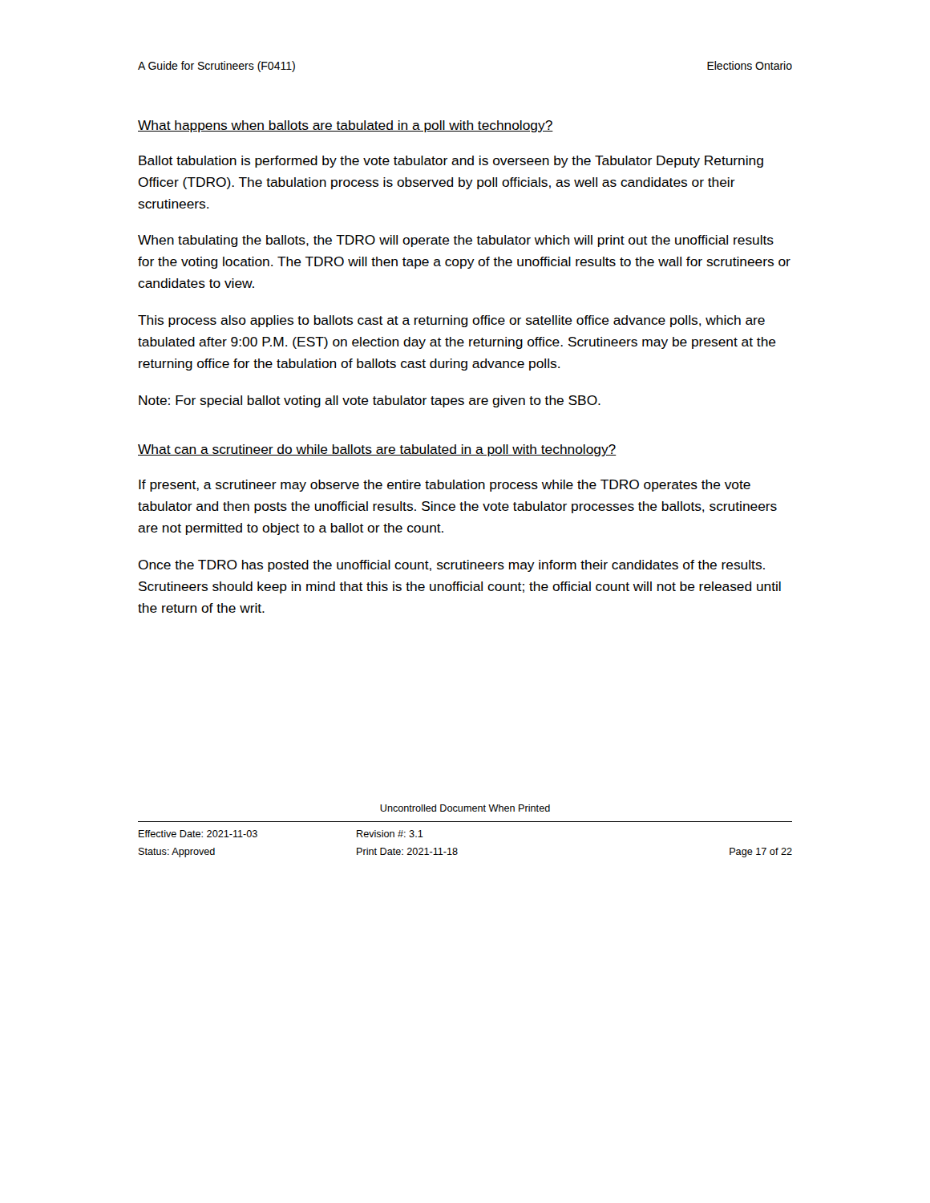A Guide for Scrutineers (F0411) Elections Ontario
What happens when ballots are tabulated in a poll with technology?
Ballot tabulation is performed by the vote tabulator and is overseen by the Tabulator Deputy Returning Officer (TDRO). The tabulation process is observed by poll officials, as well as candidates or their scrutineers.
When tabulating the ballots, the TDRO will operate the tabulator which will print out the unofficial results for the voting location. The TDRO will then tape a copy of the unofficial results to the wall for scrutineers or candidates to view.
This process also applies to ballots cast at a returning office or satellite office advance polls, which are tabulated after 9:00 P.M. (EST) on election day at the returning office. Scrutineers may be present at the returning office for the tabulation of ballots cast during advance polls.
Note: For special ballot voting all vote tabulator tapes are given to the SBO.
What can a scrutineer do while ballots are tabulated in a poll with technology?
If present, a scrutineer may observe the entire tabulation process while the TDRO operates the vote tabulator and then posts the unofficial results. Since the vote tabulator processes the ballots, scrutineers are not permitted to object to a ballot or the count.
Once the TDRO has posted the unofficial count, scrutineers may inform their candidates of the results. Scrutineers should keep in mind that this is the unofficial count; the official count will not be released until the return of the writ.
Uncontrolled Document When Printed
Effective Date: 2021-11-03 Revision #: 3.1 Status: Approved Print Date: 2021-11-18 Page 17 of 22